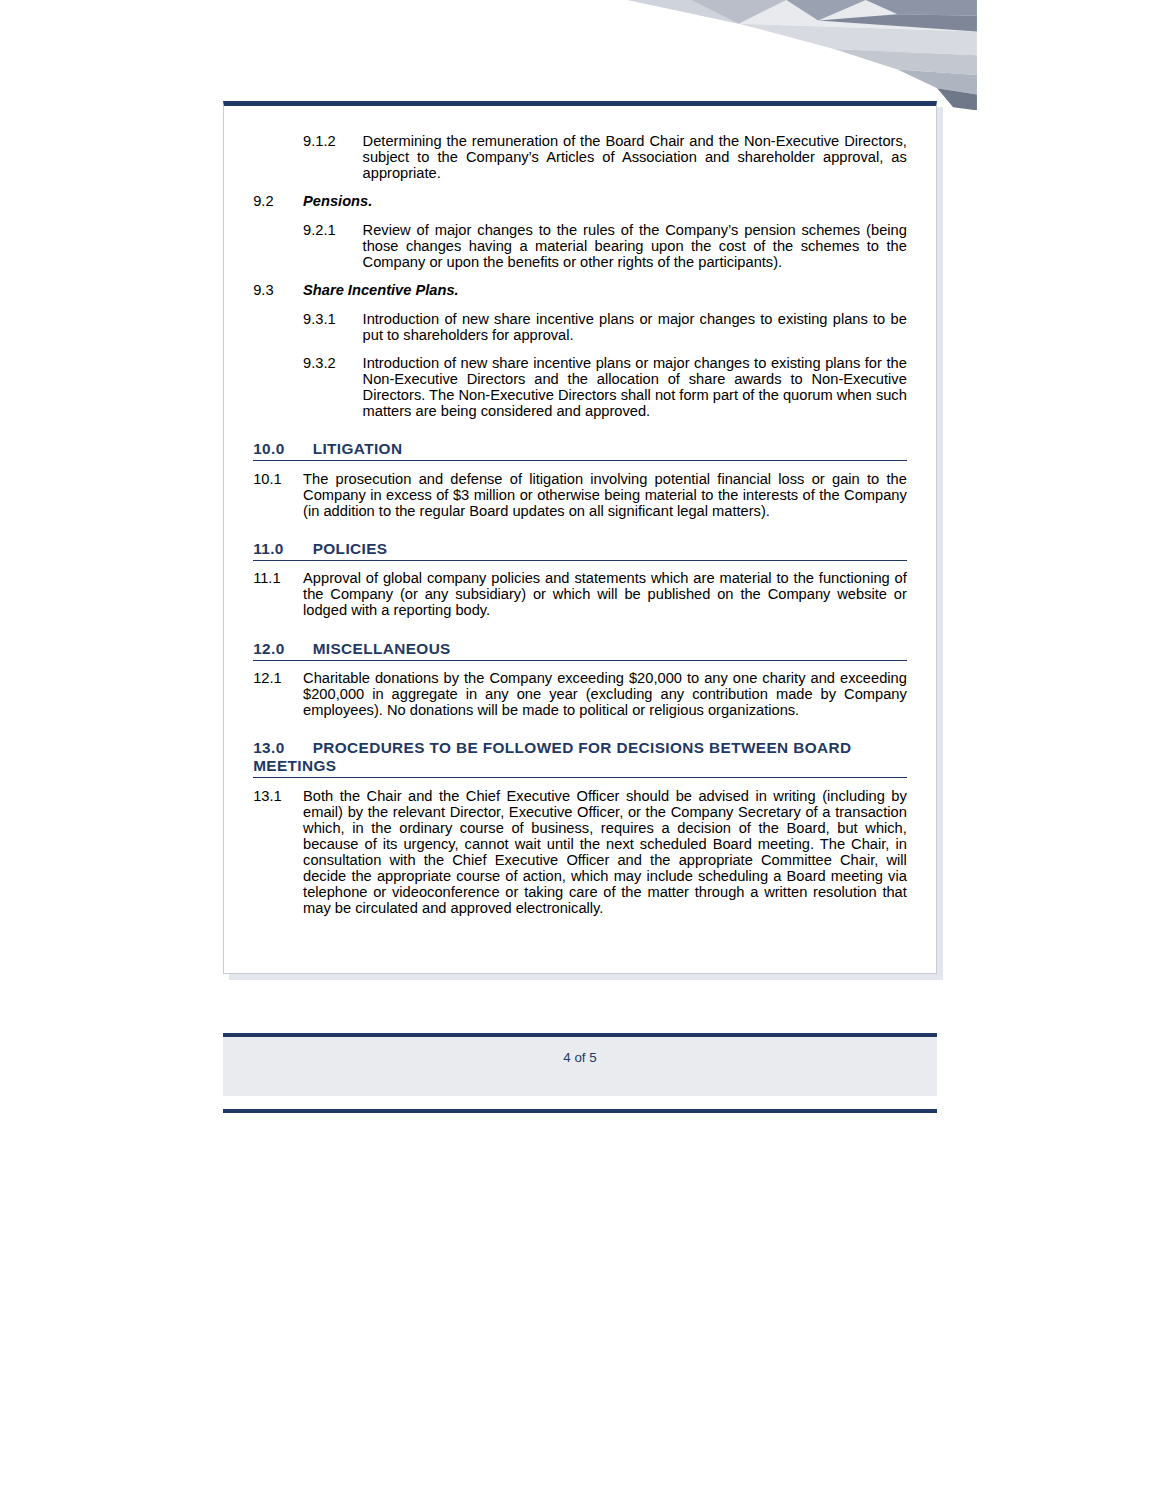9.1.2
Determining the remuneration of the Board Chair and the Non-Executive Directors, subject to the Company’s Articles of Association and shareholder approval, as appropriate.
9.2
Pensions.
9.2.1
Review of major changes to the rules of the Company’s pension schemes (being those changes having a material bearing upon the cost of the schemes to the Company or upon the benefits or other rights of the participants).
9.3
Share Incentive Plans.
9.3.1
Introduction of new share incentive plans or major changes to existing plans to be put to shareholders for approval.
9.3.2
Introduction of new share incentive plans or major changes to existing plans for the Non-Executive Directors and the allocation of share awards to Non-Executive Directors. The Non-Executive Directors shall not form part of the quorum when such matters are being considered and approved.
10.0 LITIGATION
10.1
The prosecution and defense of litigation involving potential financial loss or gain to the Company in excess of $3 million or otherwise being material to the interests of the Company (in addition to the regular Board updates on all significant legal matters).
11.0 POLICIES
11.1
Approval of global company policies and statements which are material to the functioning of the Company (or any subsidiary) or which will be published on the Company website or lodged with a reporting body.
12.0 MISCELLANEOUS
12.1
Charitable donations by the Company exceeding $20,000 to any one charity and exceeding $200,000 in aggregate in any one year (excluding any contribution made by Company employees). No donations will be made to political or religious organizations.
13.0 PROCEDURES TO BE FOLLOWED FOR DECISIONS BETWEEN BOARD MEETINGS
13.1
Both the Chair and the Chief Executive Officer should be advised in writing (including by email) by the relevant Director, Executive Officer, or the Company Secretary of a transaction which, in the ordinary course of business, requires a decision of the Board, but which, because of its urgency, cannot wait until the next scheduled Board meeting. The Chair, in consultation with the Chief Executive Officer and the appropriate Committee Chair, will decide the appropriate course of action, which may include scheduling a Board meeting via telephone or videoconference or taking care of the matter through a written resolution that may be circulated and approved electronically.
4 of 5